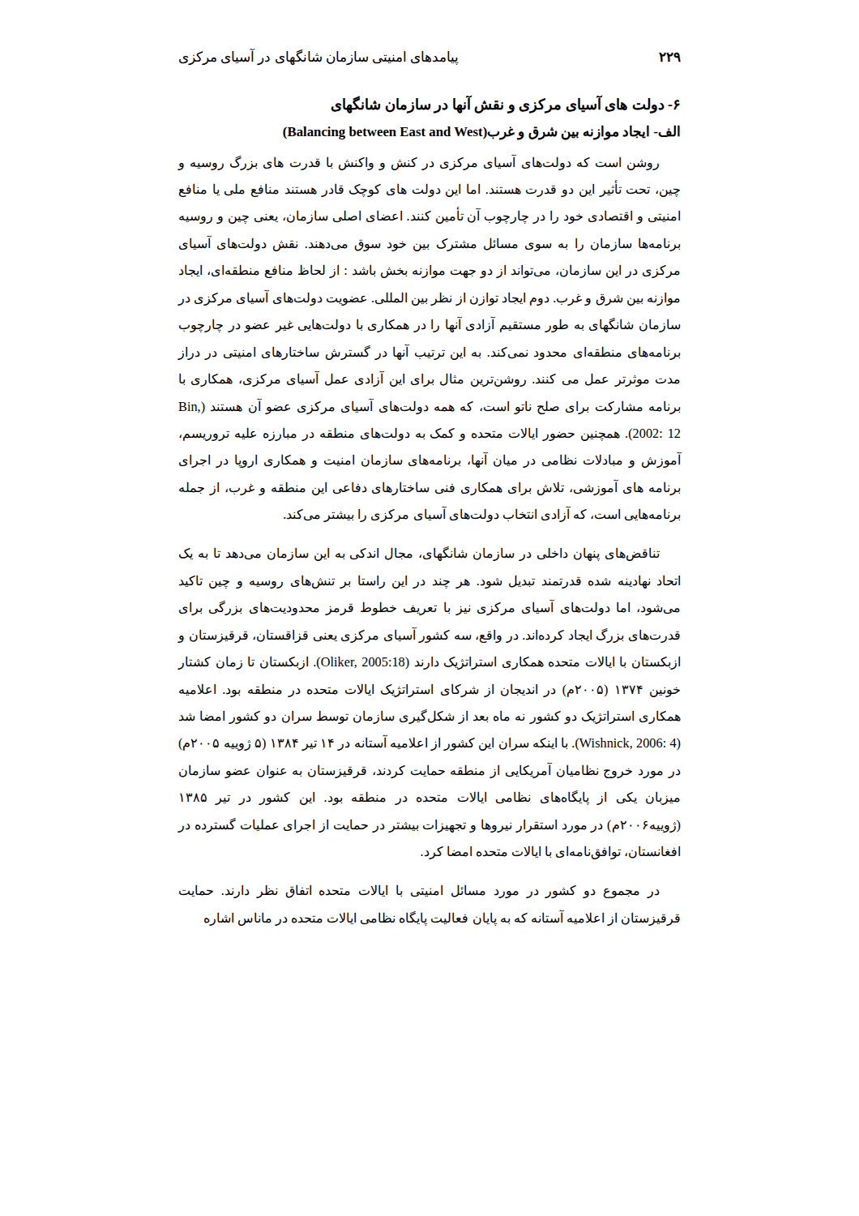۲۲۹ پیامدهای امنیتی سازمان شانگهای در آسیای مرکزی
۶- دولت های آسیای مرکزی و نقش آنها در سازمان شانگهای
الف- ایجاد موازنه بین شرق و غرب(Balancing between East and West)
روشن است که دولت‌های آسیای مرکزی در کنش و واکنش با قدرت های بزرگ روسیه و چین، تحت تأثیر این دو قدرت هستند. اما این دولت های کوچک قادر هستند منافع ملی یا منافع امنیتی و اقتصادی خود را در چارچوب آن تأمین کنند. اعضای اصلی سازمان، یعنی چین و روسیه برنامه‌ها سازمان را به سوی مسائل مشترک بین خود سوق می‌دهند. نقش دولت‌های آسیای مرکزی در این سازمان، می‌تواند از دو جهت موازنه بخش باشد : از لحاظ منافع منطقه‌ای، ایجاد موازنه بین شرق و غرب. دوم ایجاد توازن از نظر بین المللی. عضویت دولت‌های آسیای مرکزی در سازمان شانگهای به طور مستقیم آزادی آنها را در همکاری با دولت‌هایی غیر عضو در چارچوب برنامه‌های منطقه‌ای محدود نمی‌کند. به این ترتیب آنها در گسترش ساختارهای امنیتی در دراز مدت موثرتر عمل می کنند. روشن‌ترین مثال برای این آزادی عمل آسیای مرکزی، همکاری با برنامه مشارکت برای صلح ناتو است، که همه دولت‌های آسیای مرکزی عضو آن هستند (Bin, 2002: 12). همچنین حضور ایالات متحده و کمک به دولت‌های منطقه در مبارزه علیه تروریسم، آموزش و مبادلات نظامی در میان آنها، برنامه‌های سازمان امنیت و همکاری اروپا در اجرای برنامه های آموزشی، تلاش برای همکاری فنی ساختارهای دفاعی این منطقه و غرب، از جمله برنامه‌هایی است، که آزادی انتخاب دولت‌های آسیای مرکزی را بیشتر می‌کند.
تناقض‌های پنهان داخلی در سازمان شانگهای، مجال اندکی به این سازمان می‌دهد تا به یک اتحاد نهادینه شده قدرتمند تبدیل شود. هر چند در این راستا بر تنش‌های روسیه و چین تاکید می‌شود، اما دولت‌های آسیای مرکزی نیز با تعریف خطوط قرمز محدودیت‌های بزرگی برای قدرت‌های بزرگ ایجاد کرده‌اند. در واقع، سه کشور آسیای مرکزی یعنی قزاقستان، قرقیزستان و ازبکستان با ایالات متحده همکاری استراتژیک دارند (Oliker, 2005:18). ازبکستان تا زمان کشتار خونین ۱۳۷۴ (۲۰۰۵م) در اندیجان از شرکای استراتژیک ایالات متحده در منطقه بود. اعلامیه همکاری استراتژیک دو کشور نه ماه بعد از شکل‌گیری سازمان توسط سران دو کشور امضا شد (Wishnick, 2006: 4). با اینکه سران این کشور از اعلامیه آستانه در ۱۴ تیر ۱۳۸۴ (۵ ژوییه ۲۰۰۵م) در مورد خروج نظامیان آمریکایی از منطقه حمایت کردند، قرقیزستان به عنوان عضو سازمان میزبان یکی از پایگاه‌های نظامی ایالات متحده در منطقه بود. این کشور در تیر ۱۳۸۵ (ژوییه۲۰۰۶م) در مورد استقرار نیروها و تجهیزات بیشتر در حمایت از اجرای عملیات گسترده در افغانستان، توافق‌نامه‌ای با ایالات متحده امضا کرد.
در مجموع دو کشور در مورد مسائل امنیتی با ایالات متحده اتفاق نظر دارند. حمایت قرقیزستان از اعلامیه آستانه که به پایان فعالیت پایگاه نظامی ایالات متحده در ماناس اشاره